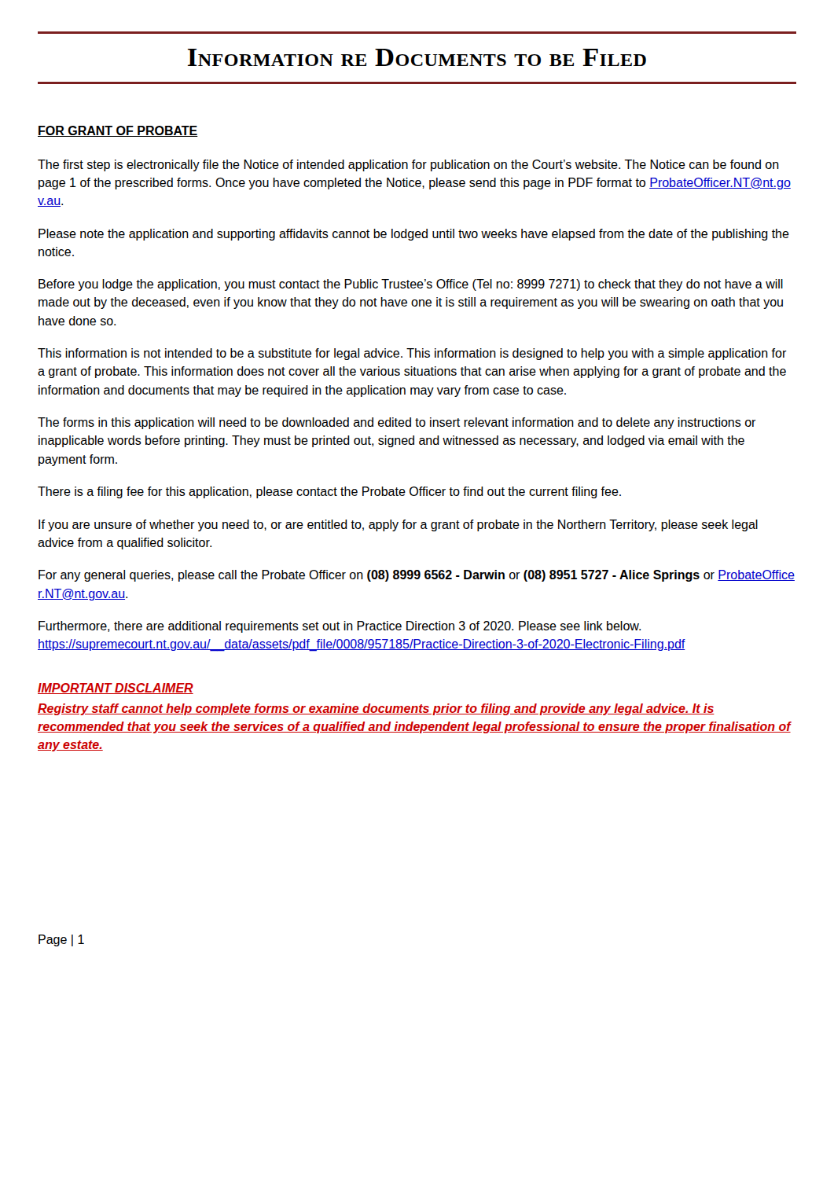Information re Documents to be Filed
FOR GRANT OF PROBATE
The first step is electronically file the Notice of intended application for publication on the Court’s website. The Notice can be found on page 1 of the prescribed forms. Once you have completed the Notice, please send this page in PDF format to ProbateOfficer.NT@nt.gov.au.
Please note the application and supporting affidavits cannot be lodged until two weeks have elapsed from the date of the publishing the notice.
Before you lodge the application, you must contact the Public Trustee’s Office (Tel no: 8999 7271) to check that they do not have a will made out by the deceased, even if you know that they do not have one it is still a requirement as you will be swearing on oath that you have done so.
This information is not intended to be a substitute for legal advice. This information is designed to help you with a simple application for a grant of probate. This information does not cover all the various situations that can arise when applying for a grant of probate and the information and documents that may be required in the application may vary from case to case.
The forms in this application will need to be downloaded and edited to insert relevant information and to delete any instructions or inapplicable words before printing. They must be printed out, signed and witnessed as necessary, and lodged via email with the payment form.
There is a filing fee for this application, please contact the Probate Officer to find out the current filing fee.
If you are unsure of whether you need to, or are entitled to, apply for a grant of probate in the Northern Territory, please seek legal advice from a qualified solicitor.
For any general queries, please call the Probate Officer on (08) 8999 6562 - Darwin or (08) 8951 5727 - Alice Springs or ProbateOfficer.NT@nt.gov.au.
Furthermore, there are additional requirements set out in Practice Direction 3 of 2020. Please see link below.
https://supremecourt.nt.gov.au/__data/assets/pdf_file/0008/957185/Practice-Direction-3-of-2020-Electronic-Filing.pdf
IMPORTANT DISCLAIMER
Registry staff cannot help complete forms or examine documents prior to filing and provide any legal advice. It is recommended that you seek the services of a qualified and independent legal professional to ensure the proper finalisation of any estate.
Page | 1